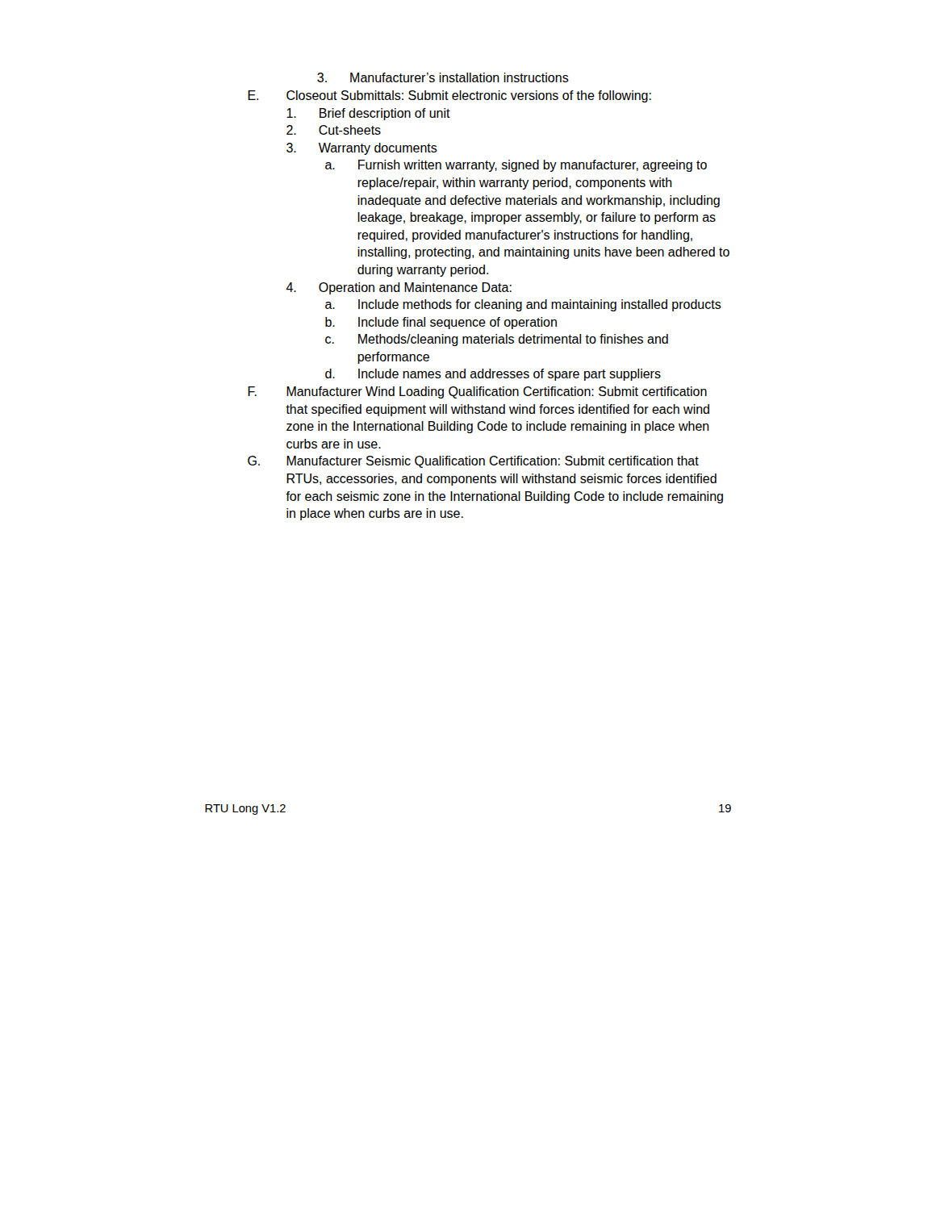3.
Manufacturer’s installation instructions
E.
Closeout Submittals: Submit electronic versions of the following:
1.
Brief description of unit
2.
Cut-sheets
3.
Warranty documents
a.
Furnish written warranty, signed by manufacturer, agreeing to replace/repair, within warranty period, components with inadequate and defective materials and workmanship, including leakage, breakage, improper assembly, or failure to perform as required, provided manufacturer's instructions for handling, installing, protecting, and maintaining units have been adhered to during warranty period.
4.
Operation and Maintenance Data:
a.
Include methods for cleaning and maintaining installed products
b.
Include final sequence of operation
c.
Methods/cleaning materials detrimental to finishes and performance
d.
Include names and addresses of spare part suppliers
F.
Manufacturer Wind Loading Qualification Certification: Submit certification that specified equipment will withstand wind forces identified for each wind zone in the International Building Code to include remaining in place when curbs are in use.
G.
Manufacturer Seismic Qualification Certification: Submit certification that RTUs, accessories, and components will withstand seismic forces identified for each seismic zone in the International Building Code to include remaining in place when curbs are in use.
RTU Long V1.2
19